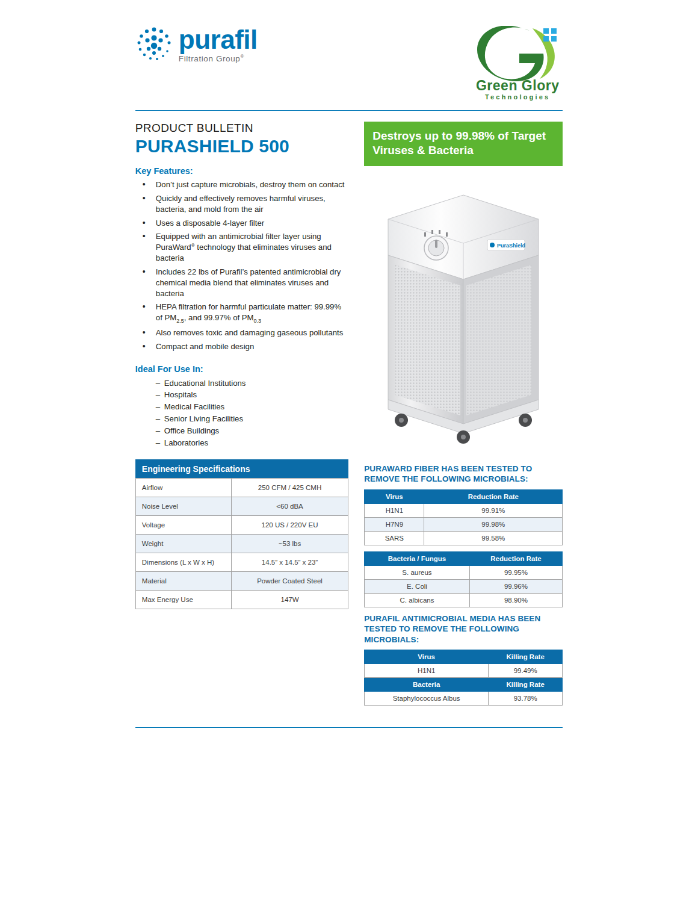purafil
Filtration Group®
Green Glory
Technologies
PRODUCT BULLETIN
PURASHIELD 500
Key Features:
Don’t just capture microbials, destroy them on contact
Quickly and effectively removes harmful viruses, bacteria, and mold from the air
Uses a disposable 4-layer filter
Equipped with an antimicrobial filter layer using PuraWard® technology that eliminates viruses and bacteria
Includes 22 lbs of Purafil’s patented antimicrobial dry chemical media blend that eliminates viruses and bacteria
HEPA filtration for harmful particulate matter: 99.99% of PM2.5, and 99.97% of PM0.3
Also removes toxic and damaging gaseous pollutants
Compact and mobile design
Ideal For Use In:
Educational Institutions
Hospitals
Medical Facilities
Senior Living Facilities
Office Buildings
Laboratories
Engineering Specifications
| Airflow | 250 CFM / 425 CMH |
| Noise Level | <60 dBA |
| Voltage | 120 US / 220V EU |
| Weight | ~53 lbs |
| Dimensions (L x W x H) | 14.5” x 14.5” x 23” |
| Material | Powder Coated Steel |
| Max Energy Use | 147W |
Destroys up to 99.98% of Target Viruses & Bacteria
PuraShield
PURAWARD FIBER HAS BEEN TESTED TO REMOVE THE FOLLOWING MICROBIALS:
| Virus | Reduction Rate |
| --- | --- |
| H1N1 | 99.91% |
| H7N9 | 99.98% |
| SARS | 99.58% |
| Bacteria / Fungus | Reduction Rate |
| --- | --- |
| S. aureus | 99.95% |
| E. Coli | 99.96% |
| C. albicans | 98.90% |
PURAFIL ANTIMICROBIAL MEDIA HAS BEEN TESTED TO REMOVE THE FOLLOWING MICROBIALS:
| Virus | Killing Rate |
| --- | --- |
| H1N1 | 99.49% |
| Bacteria | Killing Rate |
| Staphylococcus Albus | 93.78% |